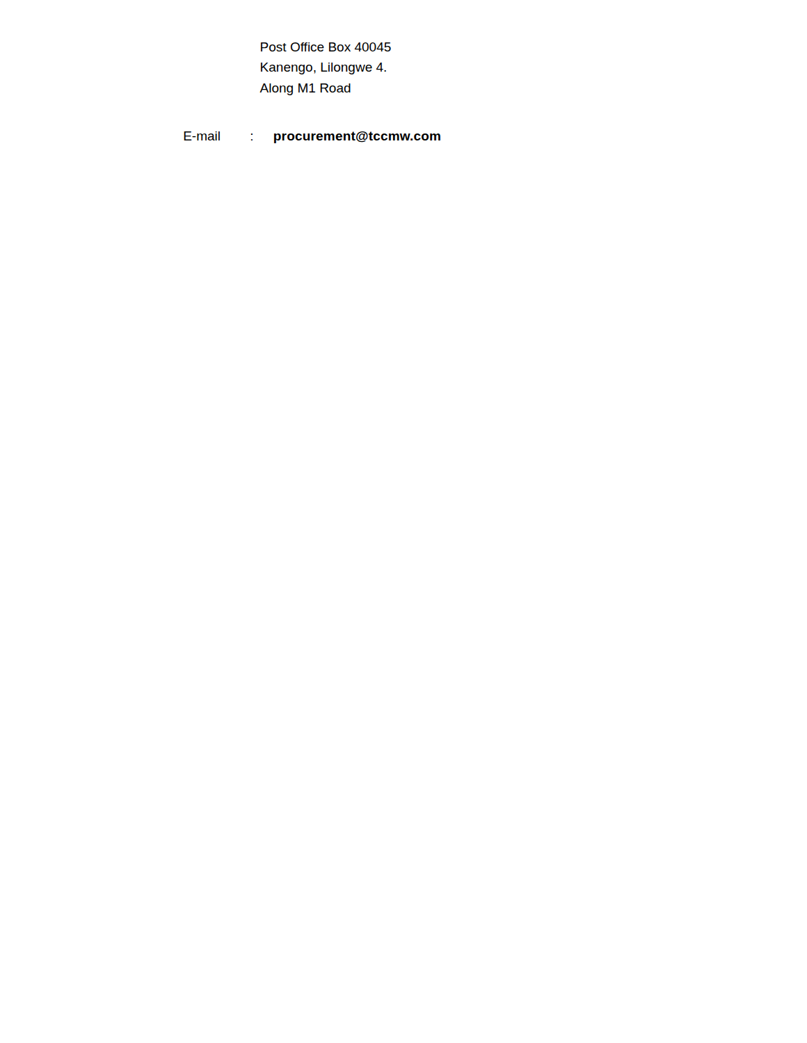Post Office Box 40045
Kanengo, Lilongwe 4.
Along M1 Road
E-mail : procurement@tccmw.com